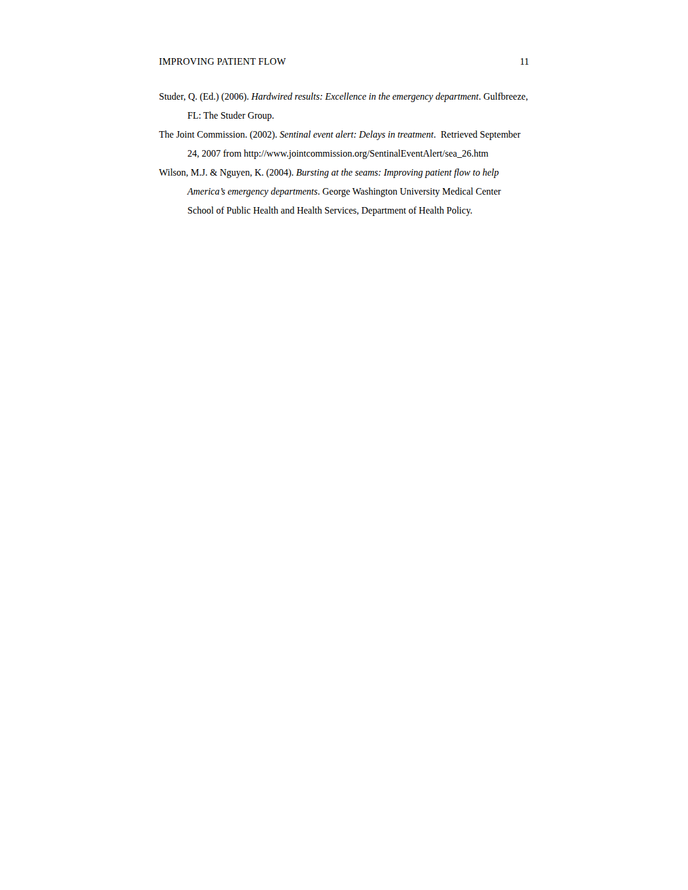Improving Patient Flow 11
Studer, Q. (Ed.) (2006). Hardwired results: Excellence in the emergency department. Gulfbreeze, FL: The Studer Group.
The Joint Commission. (2002). Sentinal event alert: Delays in treatment. Retrieved September 24, 2007 from http://www.jointcommission.org/SentinalEventAlert/sea_26.htm
Wilson, M.J. & Nguyen, K. (2004). Bursting at the seams: Improving patient flow to help America’s emergency departments. George Washington University Medical Center School of Public Health and Health Services, Department of Health Policy.